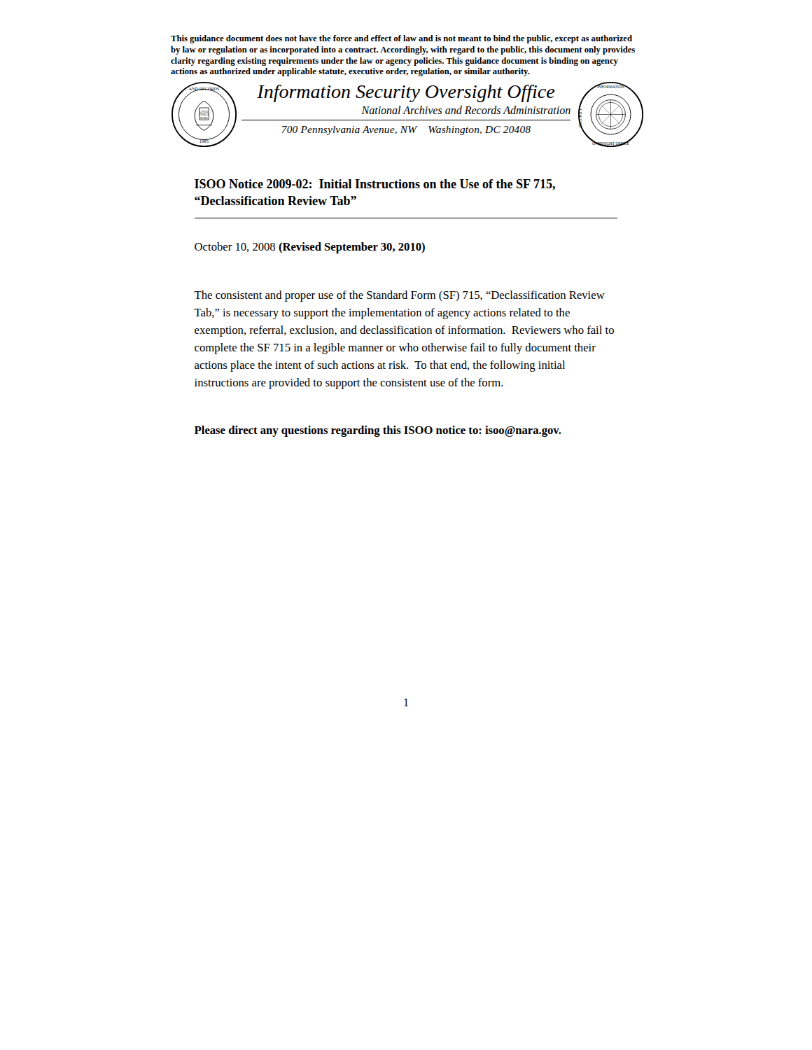This guidance document does not have the force and effect of law and is not meant to bind the public, except as authorized by law or regulation or as incorporated into a contract. Accordingly, with regard to the public, this document only provides clarity regarding existing requirements under the law or agency policies. This guidance document is binding on agency actions as authorized under applicable statute, executive order, regulation, or similar authority.
AND RECORDS 1985 LITTLE THINGS MAKE
INFORMATION OVERSIGHT OFFICE SECURITY
Information Security Oversight Office
National Archives and Records Administration
700 Pennsylvania Avenue, NW Washington, DC 20408
ISOO Notice 2009-02: Initial Instructions on the Use of the SF 715, “Declassification Review Tab”
October 10, 2008 (Revised September 30, 2010)
The consistent and proper use of the Standard Form (SF) 715, “Declassification Review Tab,” is necessary to support the implementation of agency actions related to the exemption, referral, exclusion, and declassification of information. Reviewers who fail to complete the SF 715 in a legible manner or who otherwise fail to fully document their actions place the intent of such actions at risk. To that end, the following initial instructions are provided to support the consistent use of the form.
Please direct any questions regarding this ISOO notice to: isoo@nara.gov.
1